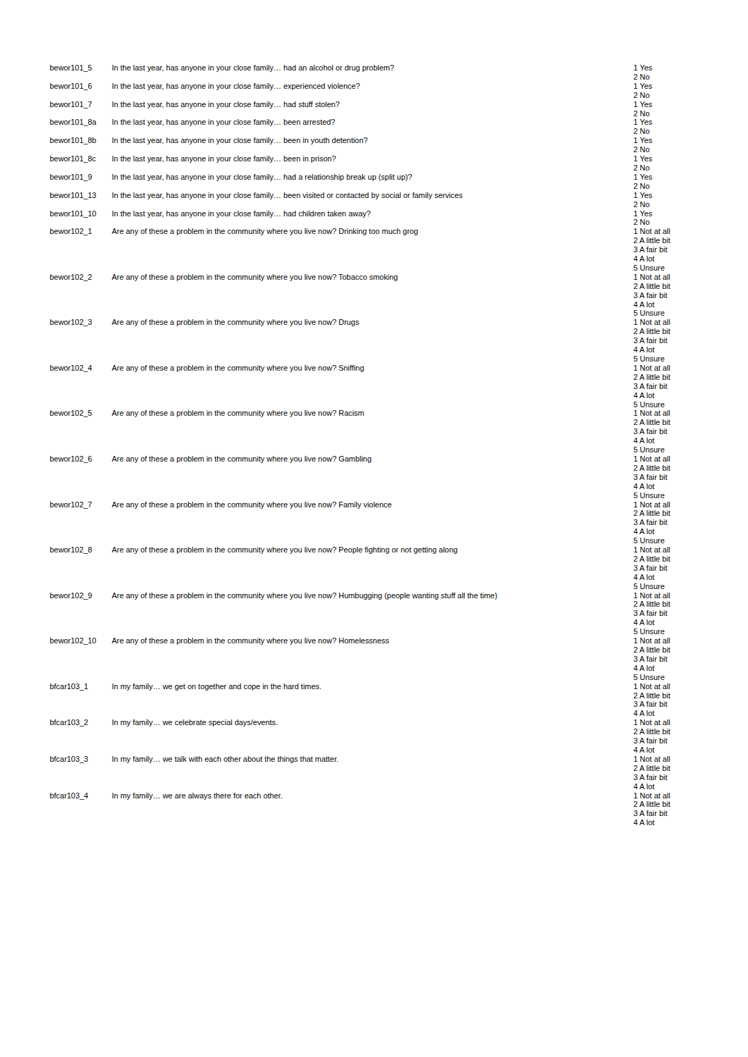| bewor101_5 | In the last year, has anyone in your close family… had an alcohol or drug problem? | 1 Yes 2 No |
| bewor101_6 | In the last year, has anyone in your close family… experienced violence? | 1 Yes 2 No |
| bewor101_7 | In the last year, has anyone in your close family… had stuff stolen? | 1 Yes 2 No |
| bewor101_8a | In the last year, has anyone in your close family… been arrested? | 1 Yes 2 No |
| bewor101_8b | In the last year, has anyone in your close family… been in youth detention? | 1 Yes 2 No |
| bewor101_8c | In the last year, has anyone in your close family… been in prison? | 1 Yes 2 No |
| bewor101_9 | In the last year, has anyone in your close family… had a relationship break up (split up)? | 1 Yes 2 No |
| bewor101_13 | In the last year, has anyone in your close family… been visited or contacted by social or family services | 1 Yes 2 No |
| bewor101_10 | In the last year, has anyone in your close family… had children taken away? | 1 Yes 2 No |
| bewor102_1 | Are any of these a problem in the community where you live now? Drinking too much grog | 1 Not at all 2 A little bit 3 A fair bit 4 A lot 5 Unsure |
| bewor102_2 | Are any of these a problem in the community where you live now? Tobacco smoking | 1 Not at all 2 A little bit 3 A fair bit 4 A lot 5 Unsure |
| bewor102_3 | Are any of these a problem in the community where you live now? Drugs | 1 Not at all 2 A little bit 3 A fair bit 4 A lot 5 Unsure |
| bewor102_4 | Are any of these a problem in the community where you live now? Sniffing | 1 Not at all 2 A little bit 3 A fair bit 4 A lot 5 Unsure |
| bewor102_5 | Are any of these a problem in the community where you live now? Racism | 1 Not at all 2 A little bit 3 A fair bit 4 A lot 5 Unsure |
| bewor102_6 | Are any of these a problem in the community where you live now? Gambling | 1 Not at all 2 A little bit 3 A fair bit 4 A lot 5 Unsure |
| bewor102_7 | Are any of these a problem in the community where you live now? Family violence | 1 Not at all 2 A little bit 3 A fair bit 4 A lot 5 Unsure |
| bewor102_8 | Are any of these a problem in the community where you live now? People fighting or not getting along | 1 Not at all 2 A little bit 3 A fair bit 4 A lot 5 Unsure |
| bewor102_9 | Are any of these a problem in the community where you live now? Humbugging (people wanting stuff all the time) | 1 Not at all 2 A little bit 3 A fair bit 4 A lot 5 Unsure |
| bewor102_10 | Are any of these a problem in the community where you live now? Homelessness | 1 Not at all 2 A little bit 3 A fair bit 4 A lot 5 Unsure |
| bfcar103_1 | In my family… we get on together and cope in the hard times. | 1 Not at all 2 A little bit 3 A fair bit 4 A lot |
| bfcar103_2 | In my family… we celebrate special days/events. | 1 Not at all 2 A little bit 3 A fair bit 4 A lot |
| bfcar103_3 | In my family… we talk with each other about the things that matter. | 1 Not at all 2 A little bit 3 A fair bit 4 A lot |
| bfcar103_4 | In my family… we are always there for each other. | 1 Not at all 2 A little bit 3 A fair bit 4 A lot |